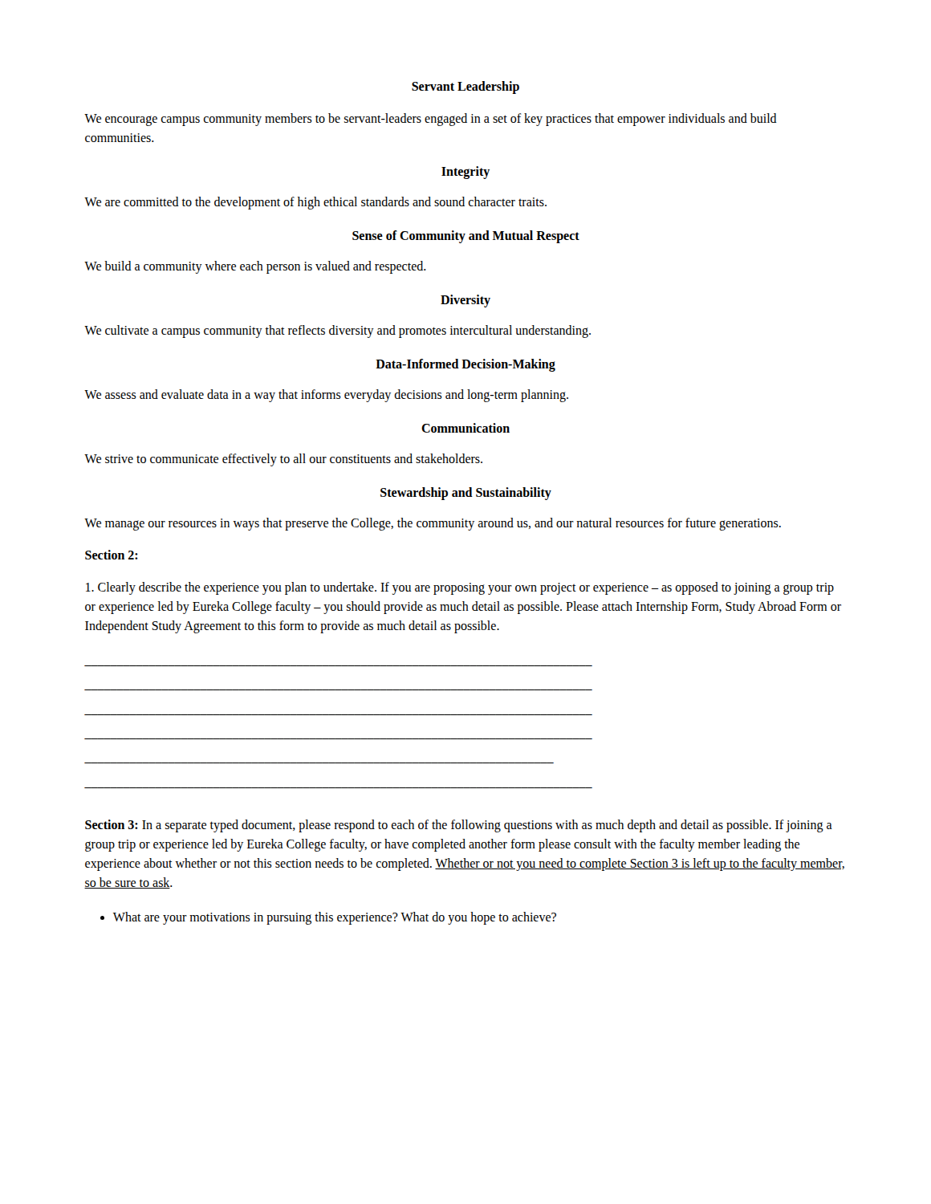Servant Leadership
We encourage campus community members to be servant-leaders engaged in a set of key practices that empower individuals and build communities.
Integrity
We are committed to the development of high ethical standards and sound character traits.
Sense of Community and Mutual Respect
We build a community where each person is valued and respected.
Diversity
We cultivate a campus community that reflects diversity and promotes intercultural understanding.
Data-Informed Decision-Making
We assess and evaluate data in a way that informs everyday decisions and long-term planning.
Communication
We strive to communicate effectively to all our constituents and stakeholders.
Stewardship and Sustainability
We manage our resources in ways that preserve the College, the community around us, and our natural resources for future generations.
Section 2:
1. Clearly describe the experience you plan to undertake. If you are proposing your own project or experience – as opposed to joining a group trip or experience led by Eureka College faculty – you should provide as much detail as possible. Please attach Internship Form, Study Abroad Form or Independent Study Agreement to this form to provide as much detail as possible.
_______________________________________________________________________________ _______________________________________________________________________________ _______________________________________________________________________________ _______________________________________________________________________________ _________________________________________________________________________ _______________________________________________________________________________
Section 3: In a separate typed document, please respond to each of the following questions with as much depth and detail as possible. If joining a group trip or experience led by Eureka College faculty, or have completed another form please consult with the faculty member leading the experience about whether or not this section needs to be completed. Whether or not you need to complete Section 3 is left up to the faculty member, so be sure to ask.
What are your motivations in pursuing this experience? What do you hope to achieve?